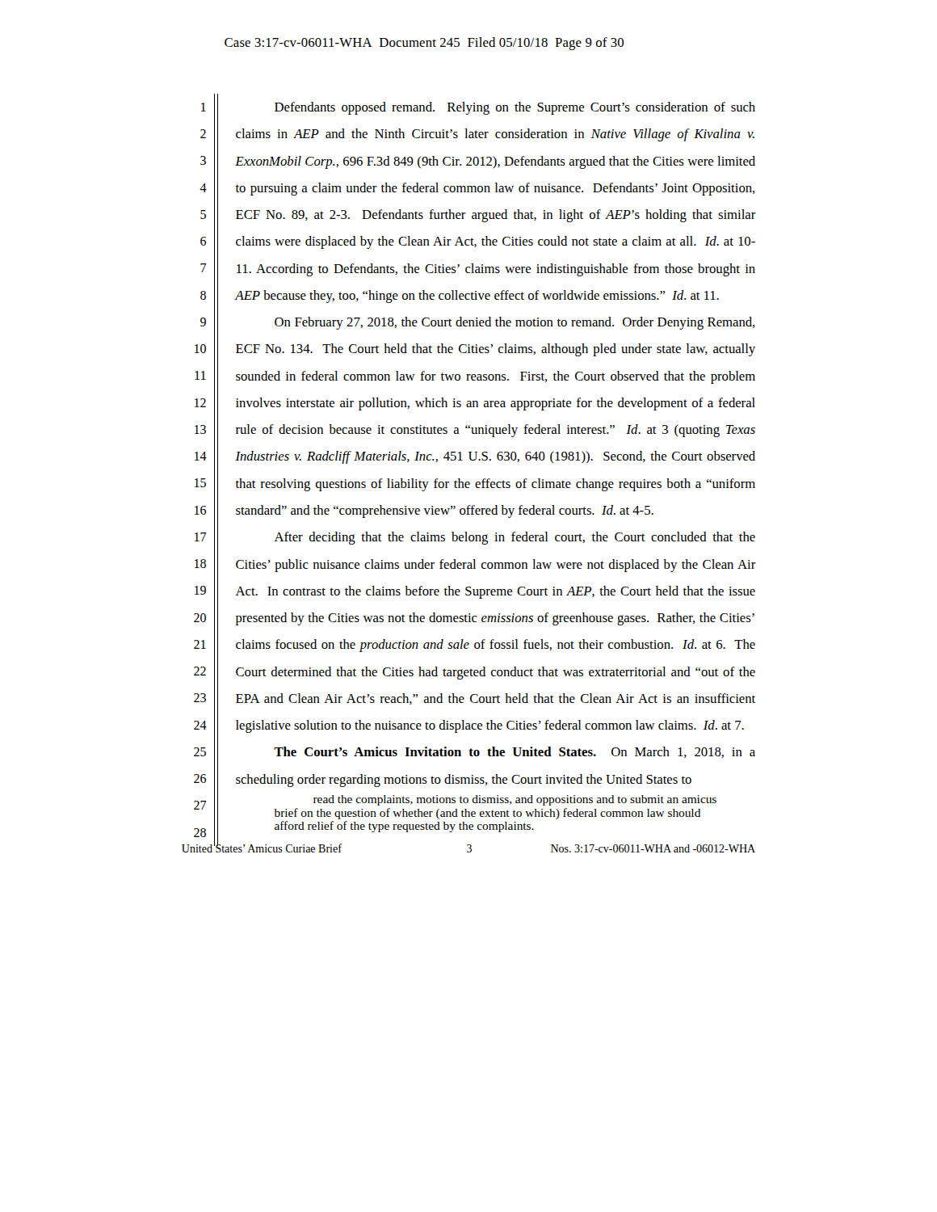Case 3:17-cv-06011-WHA Document 245 Filed 05/10/18 Page 9 of 30
1
2
3
4
5
6
7
8
9
10
11
12
13
14
15
16
17
18
19
20
21
22
23
24
25
26
27
28
Defendants opposed remand. Relying on the Supreme Court’s consideration of such claims in AEP and the Ninth Circuit’s later consideration in Native Village of Kivalina v. ExxonMobil Corp., 696 F.3d 849 (9th Cir. 2012), Defendants argued that the Cities were limited to pursuing a claim under the federal common law of nuisance. Defendants’ Joint Opposition, ECF No. 89, at 2-3. Defendants further argued that, in light of AEP’s holding that similar claims were displaced by the Clean Air Act, the Cities could not state a claim at all. Id. at 10-11. According to Defendants, the Cities’ claims were indistinguishable from those brought in AEP because they, too, “hinge on the collective effect of worldwide emissions.” Id. at 11.
On February 27, 2018, the Court denied the motion to remand. Order Denying Remand, ECF No. 134. The Court held that the Cities’ claims, although pled under state law, actually sounded in federal common law for two reasons. First, the Court observed that the problem involves interstate air pollution, which is an area appropriate for the development of a federal rule of decision because it constitutes a “uniquely federal interest.” Id. at 3 (quoting Texas Industries v. Radcliff Materials, Inc., 451 U.S. 630, 640 (1981)). Second, the Court observed that resolving questions of liability for the effects of climate change requires both a “uniform standard” and the “comprehensive view” offered by federal courts. Id. at 4-5.
After deciding that the claims belong in federal court, the Court concluded that the Cities’ public nuisance claims under federal common law were not displaced by the Clean Air Act. In contrast to the claims before the Supreme Court in AEP, the Court held that the issue presented by the Cities was not the domestic emissions of greenhouse gases. Rather, the Cities’ claims focused on the production and sale of fossil fuels, not their combustion. Id. at 6. The Court determined that the Cities had targeted conduct that was extraterritorial and “out of the EPA and Clean Air Act’s reach,” and the Court held that the Clean Air Act is an insufficient legislative solution to the nuisance to displace the Cities’ federal common law claims. Id. at 7.
The Court’s Amicus Invitation to the United States. On March 1, 2018, in a scheduling order regarding motions to dismiss, the Court invited the United States to
read the complaints, motions to dismiss, and oppositions and to submit an amicus brief on the question of whether (and the extent to which) federal common law should afford relief of the type requested by the complaints.
United States’ Amicus Curiae Brief
3
Nos. 3:17-cv-06011-WHA and -06012-WHA